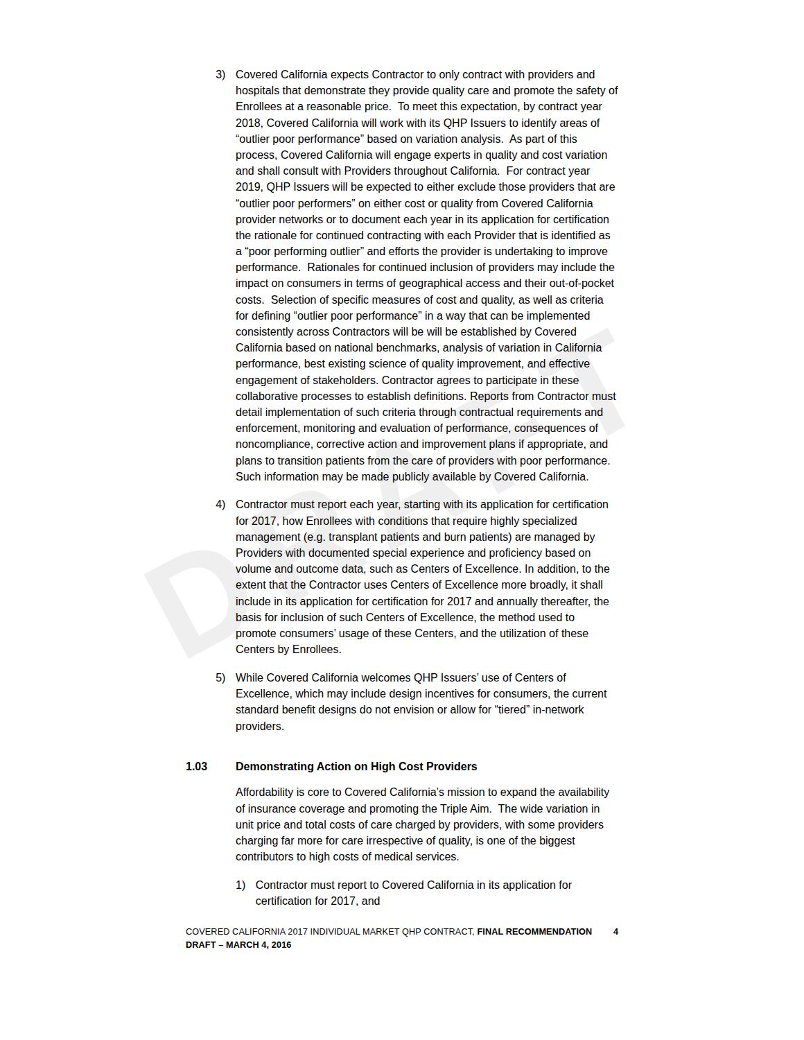DRAFT
3)
Covered California expects Contractor to only contract with providers and hospitals that demonstrate they provide quality care and promote the safety of Enrollees at a reasonable price. To meet this expectation, by contract year 2018, Covered California will work with its QHP Issuers to identify areas of “outlier poor performance” based on variation analysis. As part of this process, Covered California will engage experts in quality and cost variation and shall consult with Providers throughout California. For contract year 2019, QHP Issuers will be expected to either exclude those providers that are “outlier poor performers” on either cost or quality from Covered California provider networks or to document each year in its application for certification the rationale for continued contracting with each Provider that is identified as a “poor performing outlier” and efforts the provider is undertaking to improve performance. Rationales for continued inclusion of providers may include the impact on consumers in terms of geographical access and their out-of-pocket costs. Selection of specific measures of cost and quality, as well as criteria for defining “outlier poor performance” in a way that can be implemented consistently across Contractors will be will be established by Covered California based on national benchmarks, analysis of variation in California performance, best existing science of quality improvement, and effective engagement of stakeholders. Contractor agrees to participate in these collaborative processes to establish definitions. Reports from Contractor must detail implementation of such criteria through contractual requirements and enforcement, monitoring and evaluation of performance, consequences of noncompliance, corrective action and improvement plans if appropriate, and plans to transition patients from the care of providers with poor performance. Such information may be made publicly available by Covered California.
4)
Contractor must report each year, starting with its application for certification for 2017, how Enrollees with conditions that require highly specialized management (e.g. transplant patients and burn patients) are managed by Providers with documented special experience and proficiency based on volume and outcome data, such as Centers of Excellence. In addition, to the extent that the Contractor uses Centers of Excellence more broadly, it shall include in its application for certification for 2017 and annually thereafter, the basis for inclusion of such Centers of Excellence, the method used to promote consumers’ usage of these Centers, and the utilization of these Centers by Enrollees.
5)
While Covered California welcomes QHP Issuers’ use of Centers of Excellence, which may include design incentives for consumers, the current standard benefit designs do not envision or allow for “tiered” in-network providers.
1.03
Demonstrating Action on High Cost Providers
Affordability is core to Covered California’s mission to expand the availability of insurance coverage and promoting the Triple Aim. The wide variation in unit price and total costs of care charged by providers, with some providers charging far more for care irrespective of quality, is one of the biggest contributors to high costs of medical services.
1)
Contractor must report to Covered California in its application for certification for 2017, and
COVERED CALIFORNIA 2017 INDIVIDUAL MARKET QHP CONTRACT, FINAL RECOMMENDATION DRAFT – MARCH 4, 2016
4